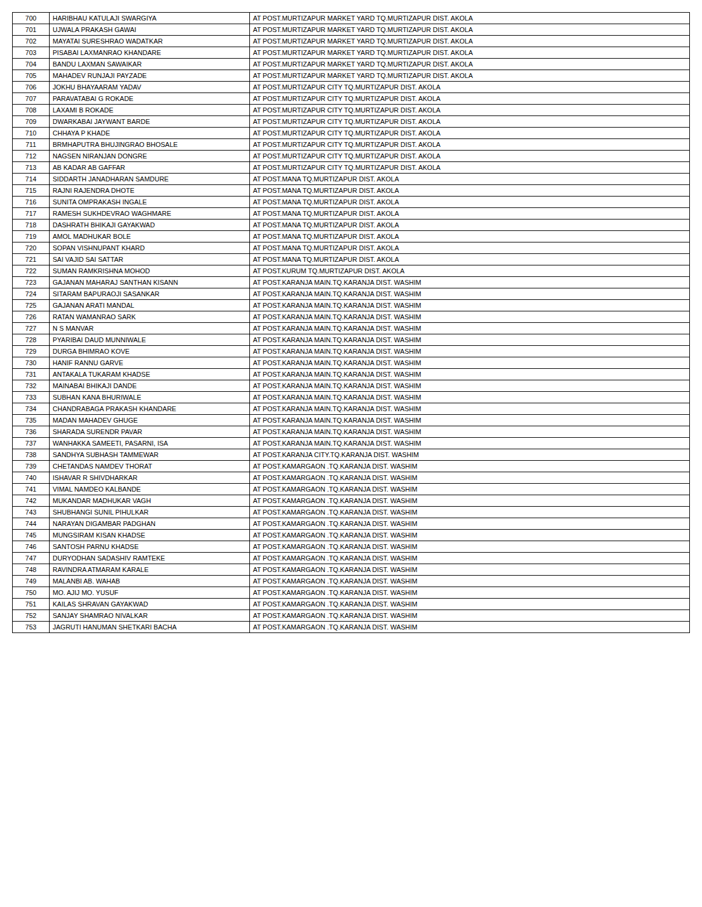| 700 | HARIBHAU KATULAJI SWARGIYA | AT POST.MURTIZAPUR MARKET YARD TQ.MURTIZAPUR DIST. AKOLA |
| 701 | UJWALA PRAKASH GAWAI | AT POST.MURTIZAPUR MARKET YARD TQ.MURTIZAPUR DIST. AKOLA |
| 702 | MAYATAI SURESHRAO WADATKAR | AT POST.MURTIZAPUR MARKET YARD TQ.MURTIZAPUR DIST. AKOLA |
| 703 | PISABAI LAXMANRAO KHANDARE | AT POST.MURTIZAPUR MARKET YARD TQ.MURTIZAPUR DIST. AKOLA |
| 704 | BANDU LAXMAN SAWAIKAR | AT POST.MURTIZAPUR MARKET YARD TQ.MURTIZAPUR DIST. AKOLA |
| 705 | MAHADEV RUNJAJI PAYZADE | AT POST.MURTIZAPUR MARKET YARD TQ.MURTIZAPUR DIST. AKOLA |
| 706 | JOKHU BHAYAARAM YADAV | AT POST.MURTIZAPUR CITY TQ.MURTIZAPUR DIST. AKOLA |
| 707 | PARAVATABAI G ROKADE | AT POST.MURTIZAPUR CITY TQ.MURTIZAPUR DIST. AKOLA |
| 708 | LAXAMI B ROKADE | AT POST.MURTIZAPUR CITY TQ.MURTIZAPUR DIST. AKOLA |
| 709 | DWARKABAI JAYWANT BARDE | AT POST.MURTIZAPUR CITY TQ.MURTIZAPUR DIST. AKOLA |
| 710 | CHHAYA P KHADE | AT POST.MURTIZAPUR CITY TQ.MURTIZAPUR DIST. AKOLA |
| 711 | BRMHAPUTRA BHUJINGRAO BHOSALE | AT POST.MURTIZAPUR CITY TQ.MURTIZAPUR DIST. AKOLA |
| 712 | NAGSEN NIRANJAN DONGRE | AT POST.MURTIZAPUR CITY TQ.MURTIZAPUR DIST. AKOLA |
| 713 | AB KADAR AB GAFFAR | AT POST.MURTIZAPUR CITY TQ.MURTIZAPUR DIST. AKOLA |
| 714 | SIDDARTH JANADHARAN SAMDURE | AT POST.MANA TQ.MURTIZAPUR DIST. AKOLA |
| 715 | RAJNI RAJENDRA DHOTE | AT POST.MANA TQ.MURTIZAPUR DIST. AKOLA |
| 716 | SUNITA OMPRAKASH INGALE | AT POST.MANA TQ.MURTIZAPUR DIST. AKOLA |
| 717 | RAMESH SUKHDEVRAO WAGHMARE | AT POST.MANA TQ.MURTIZAPUR DIST. AKOLA |
| 718 | DASHRATH BHIKAJI GAYAKWAD | AT POST.MANA TQ.MURTIZAPUR DIST. AKOLA |
| 719 | AMOL MADHUKAR BOLE | AT POST.MANA TQ.MURTIZAPUR DIST. AKOLA |
| 720 | SOPAN VISHNUPANT KHARD | AT POST.MANA TQ.MURTIZAPUR DIST. AKOLA |
| 721 | SAI VAJID SAI SATTAR | AT POST.MANA TQ.MURTIZAPUR DIST. AKOLA |
| 722 | SUMAN RAMKRISHNA MOHOD | AT POST.KURUM TQ.MURTIZAPUR DIST. AKOLA |
| 723 | GAJANAN MAHARAJ SANTHAN KISANN | AT POST.KARANJA MAIN.TQ.KARANJA DIST. WASHIM |
| 724 | SITARAM BAPURAOJI SASANKAR | AT POST.KARANJA MAIN.TQ.KARANJA DIST. WASHIM |
| 725 | GAJANAN ARATI MANDAL | AT POST.KARANJA MAIN.TQ.KARANJA DIST. WASHIM |
| 726 | RATAN WAMANRAO SARK | AT POST.KARANJA MAIN.TQ.KARANJA DIST. WASHIM |
| 727 | N S MANVAR | AT POST.KARANJA MAIN.TQ.KARANJA DIST. WASHIM |
| 728 | PYARIBAI DAUD MUNNIWALE | AT POST.KARANJA MAIN.TQ.KARANJA DIST. WASHIM |
| 729 | DURGA BHIMRAO KOVE | AT POST.KARANJA MAIN.TQ.KARANJA DIST. WASHIM |
| 730 | HANIF RANNU GARVE | AT POST.KARANJA MAIN.TQ.KARANJA DIST. WASHIM |
| 731 | ANTAKALA TUKARAM KHADSE | AT POST.KARANJA MAIN.TQ.KARANJA DIST. WASHIM |
| 732 | MAINABAI BHIKAJI DANDE | AT POST.KARANJA MAIN.TQ.KARANJA DIST. WASHIM |
| 733 | SUBHAN KANA BHURIWALE | AT POST.KARANJA MAIN.TQ.KARANJA DIST. WASHIM |
| 734 | CHANDRABAGA PRAKASH KHANDARE | AT POST.KARANJA MAIN.TQ.KARANJA DIST. WASHIM |
| 735 | MADAN MAHADEV GHUGE | AT POST.KARANJA MAIN.TQ.KARANJA DIST. WASHIM |
| 736 | SHARADA SURENDR PAVAR | AT POST.KARANJA MAIN.TQ.KARANJA DIST. WASHIM |
| 737 | WANHAKKA SAMEETI, PASARNI, ISA | AT POST.KARANJA MAIN.TQ.KARANJA DIST. WASHIM |
| 738 | SANDHYA SUBHASH TAMMEWAR | AT POST.KARANJA CITY.TQ.KARANJA DIST. WASHIM |
| 739 | CHETANDAS NAMDEV THORAT | AT POST.KAMARGAON .TQ.KARANJA DIST. WASHIM |
| 740 | ISHAVAR R SHIVDHARKAR | AT POST.KAMARGAON .TQ.KARANJA DIST. WASHIM |
| 741 | VIMAL NAMDEO KALBANDE | AT POST.KAMARGAON .TQ.KARANJA DIST. WASHIM |
| 742 | MUKANDAR MADHUKAR VAGH | AT POST.KAMARGAON .TQ.KARANJA DIST. WASHIM |
| 743 | SHUBHANGI SUNIL PIHULKAR | AT POST.KAMARGAON .TQ.KARANJA DIST. WASHIM |
| 744 | NARAYAN DIGAMBAR PADGHAN | AT POST.KAMARGAON .TQ.KARANJA DIST. WASHIM |
| 745 | MUNGSIRAM KISAN KHADSE | AT POST.KAMARGAON .TQ.KARANJA DIST. WASHIM |
| 746 | SANTOSH PARNU KHADSE | AT POST.KAMARGAON .TQ.KARANJA DIST. WASHIM |
| 747 | DURYODHAN SADASHIV RAMTEKE | AT POST.KAMARGAON .TQ.KARANJA DIST. WASHIM |
| 748 | RAVINDRA ATMARAM KARALE | AT POST.KAMARGAON .TQ.KARANJA DIST. WASHIM |
| 749 | MALANBI AB. WAHAB | AT POST.KAMARGAON .TQ.KARANJA DIST. WASHIM |
| 750 | MO. AJIJ MO. YUSUF | AT POST.KAMARGAON .TQ.KARANJA DIST. WASHIM |
| 751 | KAILAS SHRAVAN GAYAKWAD | AT POST.KAMARGAON .TQ.KARANJA DIST. WASHIM |
| 752 | SANJAY SHAMRAO NIVALKAR | AT POST.KAMARGAON .TQ.KARANJA DIST. WASHIM |
| 753 | JAGRUTI HANUMAN SHETKARI BACHA | AT POST.KAMARGAON .TQ.KARANJA DIST. WASHIM |